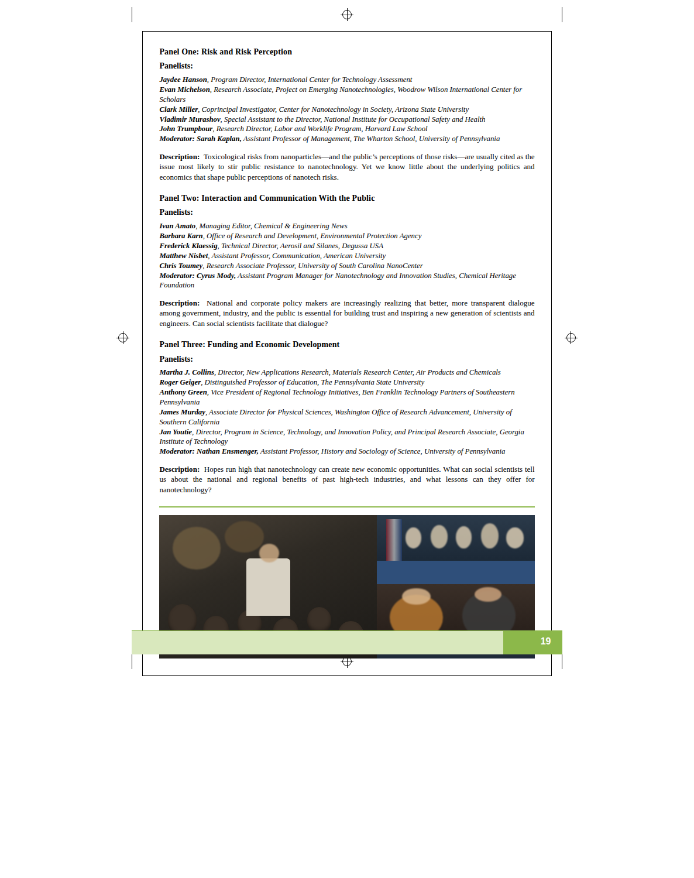Panel One: Risk and Risk Perception
Panelists:
Jaydee Hanson, Program Director, International Center for Technology Assessment
Evan Michelson, Research Associate, Project on Emerging Nanotechnologies, Woodrow Wilson International Center for Scholars
Clark Miller, Coprincipal Investigator, Center for Nanotechnology in Society, Arizona State University
Vladimir Murashov, Special Assistant to the Director, National Institute for Occupational Safety and Health
John Trumpbour, Research Director, Labor and Worklife Program, Harvard Law School
Moderator: Sarah Kaplan, Assistant Professor of Management, The Wharton School, University of Pennsylvania
Description: Toxicological risks from nanoparticles—and the public’s perceptions of those risks—are usually cited as the issue most likely to stir public resistance to nanotechnology. Yet we know little about the underlying politics and economics that shape public perceptions of nanotech risks.
Panel Two: Interaction and Communication With the Public
Panelists:
Ivan Amato, Managing Editor, Chemical & Engineering News
Barbara Karn, Office of Research and Development, Environmental Protection Agency
Frederick Klaessig, Technical Director, Aerosil and Silanes, Degussa USA
Matthew Nisbet, Assistant Professor, Communication, American University
Chris Toumey, Research Associate Professor, University of South Carolina NanoCenter
Moderator: Cyrus Mody, Assistant Program Manager for Nanotechnology and Innovation Studies, Chemical Heritage Foundation
Description: National and corporate policy makers are increasingly realizing that better, more transparent dialogue among government, industry, and the public is essential for building trust and inspiring a new generation of scientists and engineers. Can social scientists facilitate that dialogue?
Panel Three: Funding and Economic Development
Panelists:
Martha J. Collins, Director, New Applications Research, Materials Research Center, Air Products and Chemicals
Roger Geiger, Distinguished Professor of Education, The Pennsylvania State University
Anthony Green, Vice President of Regional Technology Initiatives, Ben Franklin Technology Partners of Southeastern Pennsylvania
James Murday, Associate Director for Physical Sciences, Washington Office of Research Advancement, University of Southern California
Jan Youtie, Director, Program in Science, Technology, and Innovation Policy, and Principal Research Associate, Georgia Institute of Technology
Moderator: Nathan Ensmenger, Assistant Professor, History and Sociology of Science, University of Pennsylvania
Description: Hopes run high that nanotechnology can create new economic opportunities. What can social scientists tell us about the national and regional benefits of past high-tech industries, and what lessons can they offer for nanotechnology?
19